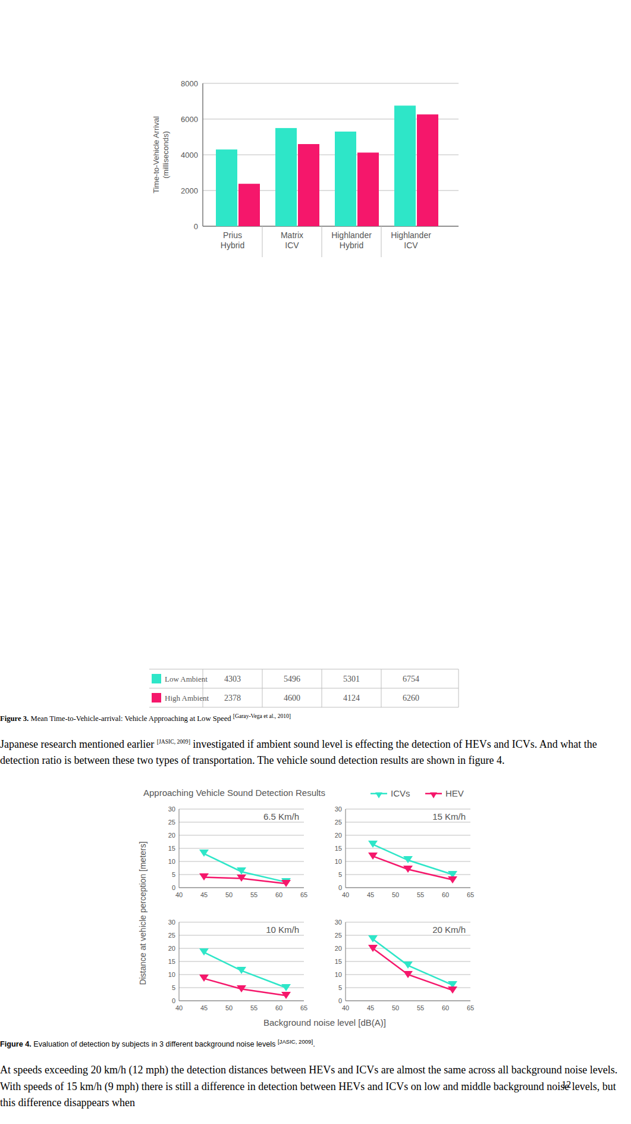Time-to-Vehicle Arrival (milliseconds) 8000 4000 0 6000 2000 bars: scale 8000 -> 240px (1 unit = 0.03px) Prius Hybrid Matrix ICV Highlander Hybrid Highlander ICV
Low Ambient High Ambient 4303 5496 5301 6754 2378 4600 4124 6260
Figure 3. Mean Time-to-Vehicle-arrival: Vehicle Approaching at Low Speed [Garay-Vega et al., 2010]
Japanese research mentioned earlier [JASIC, 2009] investigated if ambient sound level is effecting the detection of HEVs and ICVs. And what the detection ratio is between these two types of transportation. The vehicle sound detection results are shown in figure 4.
Approaching Vehicle Sound Detection Results ICVs HEV Distance at vehicle perception [meters] 30 25 20 15 10 5 0 40 45 50 55 60 65 6.5 Km/h 30 25 20 15 10 5 0 40 45 50 55 60 65 15 Km/h 30 25 20 15 10 5 0 40 45 50 55 60 65 10 Km/h 30 25 20 15 10 5 0 40 45 50 55 60 65 20 Km/h Background noise level [dB(A)]
Figure 4. Evaluation of detection by subjects in 3 different background noise levels [JASIC, 2009].
At speeds exceeding 20 km/h (12 mph) the detection distances between HEVs and ICVs are almost the same across all background noise levels. With speeds of 15 km/h (9 mph) there is still a difference in detection between HEVs and ICVs on low and middle background noise levels, but this difference disappears when
12